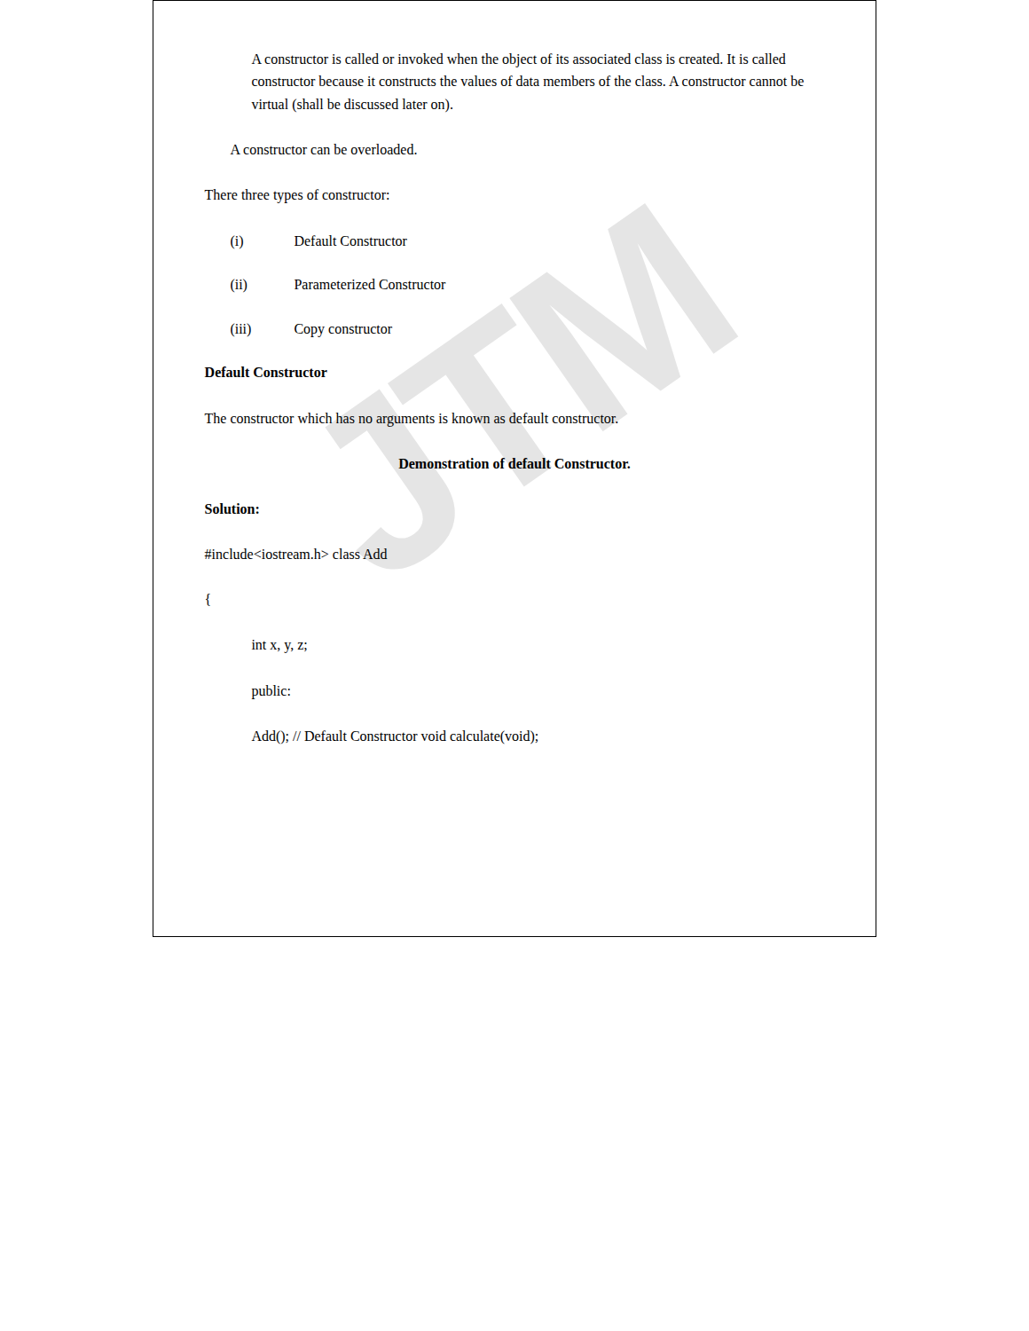JTM
A constructor is called or invoked when the object of its associated class is created. It is called constructor because it constructs the values of data members of the class. A constructor cannot be virtual (shall be discussed later on).
A constructor can be overloaded.
There three types of constructor:
(i) Default Constructor
(ii) Parameterized Constructor
(iii) Copy constructor
Default Constructor
The constructor which has no arguments is known as default constructor.
Demonstration of default Constructor.
Solution:
#include<iostream.h> class Add
{
int x, y, z;
public:
Add(); // Default Constructor void calculate(void);